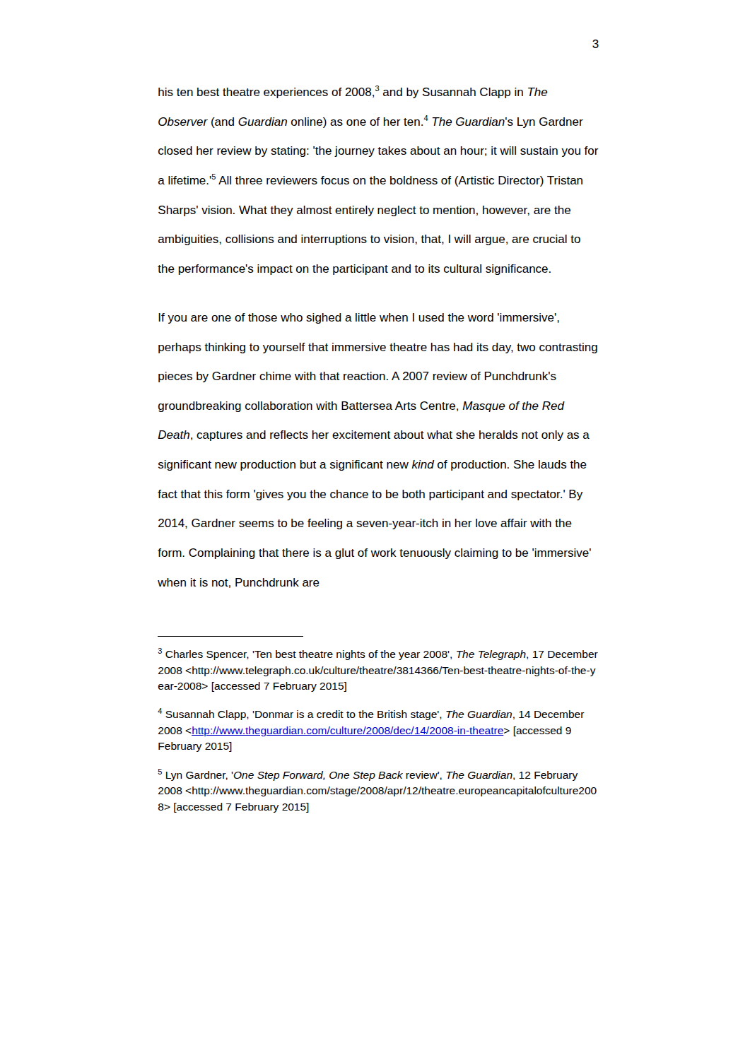3
his ten best theatre experiences of 2008,3 and by Susannah Clapp in The Observer (and Guardian online) as one of her ten.4 The Guardian's Lyn Gardner closed her review by stating: 'the journey takes about an hour; it will sustain you for a lifetime.'5 All three reviewers focus on the boldness of (Artistic Director) Tristan Sharps' vision. What they almost entirely neglect to mention, however, are the ambiguities, collisions and interruptions to vision, that, I will argue, are crucial to the performance's impact on the participant and to its cultural significance.
If you are one of those who sighed a little when I used the word 'immersive', perhaps thinking to yourself that immersive theatre has had its day, two contrasting pieces by Gardner chime with that reaction. A 2007 review of Punchdrunk's groundbreaking collaboration with Battersea Arts Centre, Masque of the Red Death, captures and reflects her excitement about what she heralds not only as a significant new production but a significant new kind of production. She lauds the fact that this form 'gives you the chance to be both participant and spectator.' By 2014, Gardner seems to be feeling a seven-year-itch in her love affair with the form. Complaining that there is a glut of work tenuously claiming to be 'immersive' when it is not, Punchdrunk are
3 Charles Spencer, 'Ten best theatre nights of the year 2008', The Telegraph, 17 December 2008 <http://www.telegraph.co.uk/culture/theatre/3814366/Ten-best-theatre-nights-of-the-year-2008> [accessed 7 February 2015]
4 Susannah Clapp, 'Donmar is a credit to the British stage', The Guardian, 14 December 2008 <http://www.theguardian.com/culture/2008/dec/14/2008-in-theatre> [accessed 9 February 2015]
5 Lyn Gardner, 'One Step Forward, One Step Back review', The Guardian, 12 February 2008 <http://www.theguardian.com/stage/2008/apr/12/theatre.europeancapitalofculture2008> [accessed 7 February 2015]